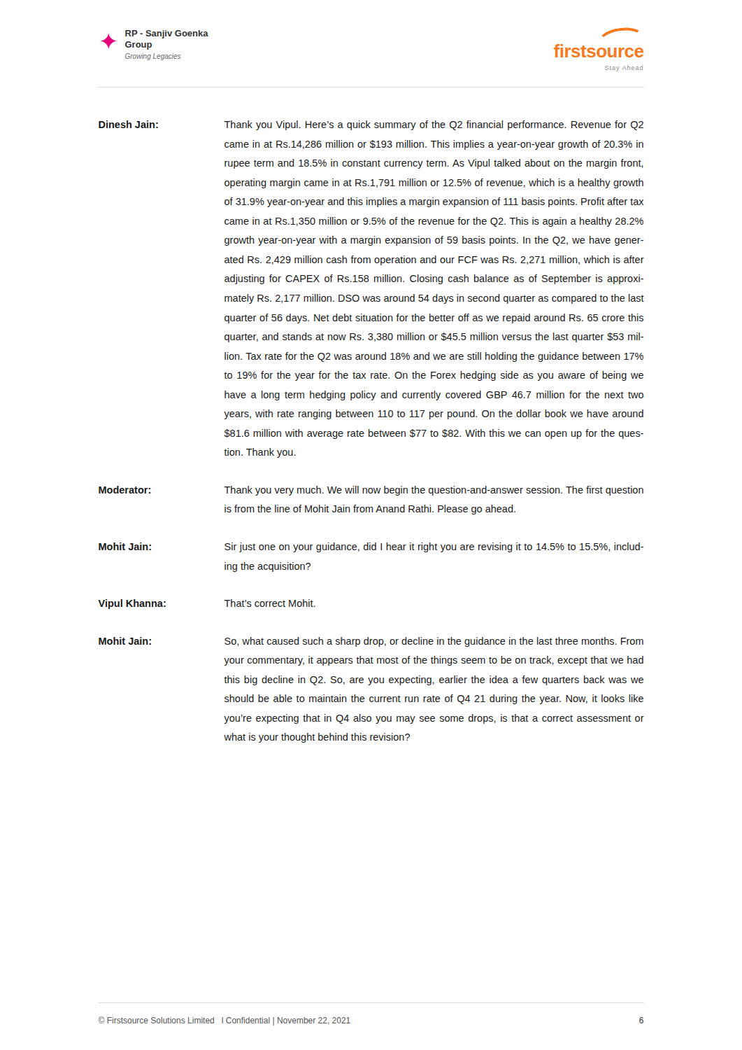✦
RP - Sanjiv Goenka
Group Growing Legacies
firstsource
Stay Ahead
Dinesh Jain:
Thank you Vipul. Here’s a quick summary of the Q2 financial performance. Revenue for Q2 came in at Rs.14,286 million or $193 million. This implies a year-on-year growth of 20.3% in rupee term and 18.5% in constant currency term. As Vipul talked about on the margin front, operating margin came in at Rs.1,791 million or 12.5% of revenue, which is a healthy growth of 31.9% year-on-year and this implies a margin expansion of 111 basis points. Profit after tax came in at Rs.1,350 million or 9.5% of the revenue for the Q2. This is again a healthy 28.2% growth year-on-year with a margin expansion of 59 basis points. In the Q2, we have generated Rs. 2,429 million cash from operation and our FCF was Rs. 2,271 million, which is after adjusting for CAPEX of Rs.158 million. Closing cash balance as of September is approximately Rs. 2,177 million. DSO was around 54 days in second quarter as compared to the last quarter of 56 days. Net debt situation for the better off as we repaid around Rs. 65 crore this quarter, and stands at now Rs. 3,380 million or $45.5 million versus the last quarter $53 million. Tax rate for the Q2 was around 18% and we are still holding the guidance between 17% to 19% for the year for the tax rate. On the Forex hedging side as you aware of being we have a long term hedging policy and currently covered GBP 46.7 million for the next two years, with rate ranging between 110 to 117 per pound. On the dollar book we have around $81.6 million with average rate between $77 to $82. With this we can open up for the question. Thank you.
Moderator:
Thank you very much. We will now begin the question-and-answer session. The first question is from the line of Mohit Jain from Anand Rathi. Please go ahead.
Mohit Jain:
Sir just one on your guidance, did I hear it right you are revising it to 14.5% to 15.5%, including the acquisition?
Vipul Khanna:
That’s correct Mohit.
Mohit Jain:
So, what caused such a sharp drop, or decline in the guidance in the last three months. From your commentary, it appears that most of the things seem to be on track, except that we had this big decline in Q2. So, are you expecting, earlier the idea a few quarters back was we should be able to maintain the current run rate of Q4 21 during the year. Now, it looks like you’re expecting that in Q4 also you may see some drops, is that a correct assessment or what is your thought behind this revision?
© Firstsource Solutions Limited l Confidential | November 22, 2021
6